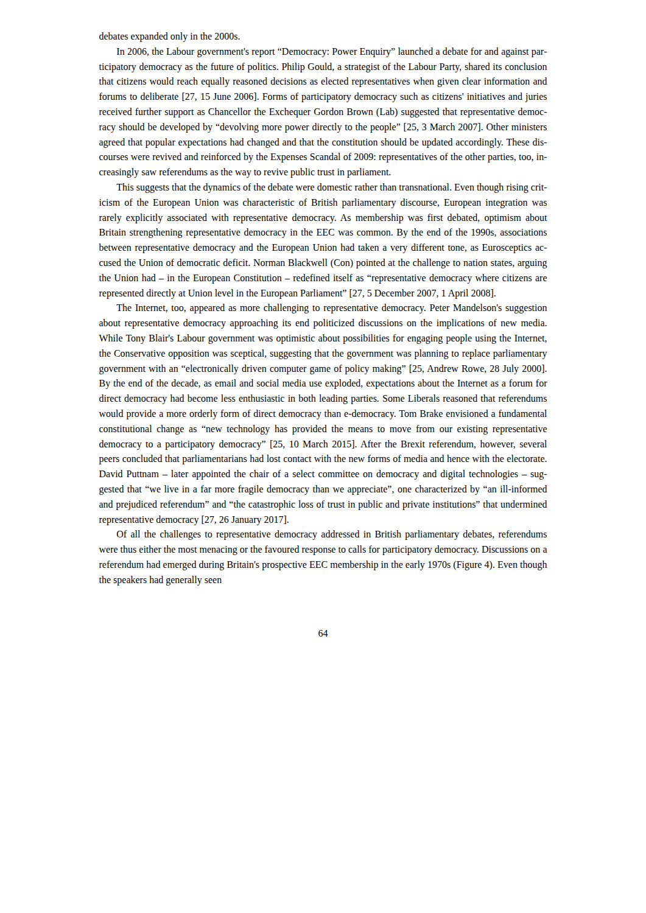debates expanded only in the 2000s.
In 2006, the Labour government's report “Democracy: Power Enquiry” launched a debate for and against participatory democracy as the future of politics. Philip Gould, a strategist of the Labour Party, shared its conclusion that citizens would reach equally reasoned decisions as elected representatives when given clear information and forums to deliberate [27, 15 June 2006]. Forms of participatory democracy such as citizens' initiatives and juries received further support as Chancellor the Exchequer Gordon Brown (Lab) suggested that representative democracy should be developed by “devolving more power directly to the people” [25, 3 March 2007]. Other ministers agreed that popular expectations had changed and that the constitution should be updated accordingly. These discourses were revived and reinforced by the Expenses Scandal of 2009: representatives of the other parties, too, increasingly saw referendums as the way to revive public trust in parliament.
This suggests that the dynamics of the debate were domestic rather than transnational. Even though rising criticism of the European Union was characteristic of British parliamentary discourse, European integration was rarely explicitly associated with representative democracy. As membership was first debated, optimism about Britain strengthening representative democracy in the EEC was common. By the end of the 1990s, associations between representative democracy and the European Union had taken a very different tone, as Eurosceptics accused the Union of democratic deficit. Norman Blackwell (Con) pointed at the challenge to nation states, arguing the Union had – in the European Constitution – redefined itself as “representative democracy where citizens are represented directly at Union level in the European Parliament” [27, 5 December 2007, 1 April 2008].
The Internet, too, appeared as more challenging to representative democracy. Peter Mandelson's suggestion about representative democracy approaching its end politicized discussions on the implications of new media. While Tony Blair's Labour government was optimistic about possibilities for engaging people using the Internet, the Conservative opposition was sceptical, suggesting that the government was planning to replace parliamentary government with an “electronically driven computer game of policy making” [25, Andrew Rowe, 28 July 2000]. By the end of the decade, as email and social media use exploded, expectations about the Internet as a forum for direct democracy had become less enthusiastic in both leading parties. Some Liberals reasoned that referendums would provide a more orderly form of direct democracy than e-democracy. Tom Brake envisioned a fundamental constitutional change as “new technology has provided the means to move from our existing representative democracy to a participatory democracy” [25, 10 March 2015]. After the Brexit referendum, however, several peers concluded that parliamentarians had lost contact with the new forms of media and hence with the electorate. David Puttnam – later appointed the chair of a select committee on democracy and digital technologies – suggested that “we live in a far more fragile democracy than we appreciate”, one characterized by “an ill-informed and prejudiced referendum” and “the catastrophic loss of trust in public and private institutions” that undermined representative democracy [27, 26 January 2017].
Of all the challenges to representative democracy addressed in British parliamentary debates, referendums were thus either the most menacing or the favoured response to calls for participatory democracy. Discussions on a referendum had emerged during Britain's prospective EEC membership in the early 1970s (Figure 4). Even though the speakers had generally seen
64